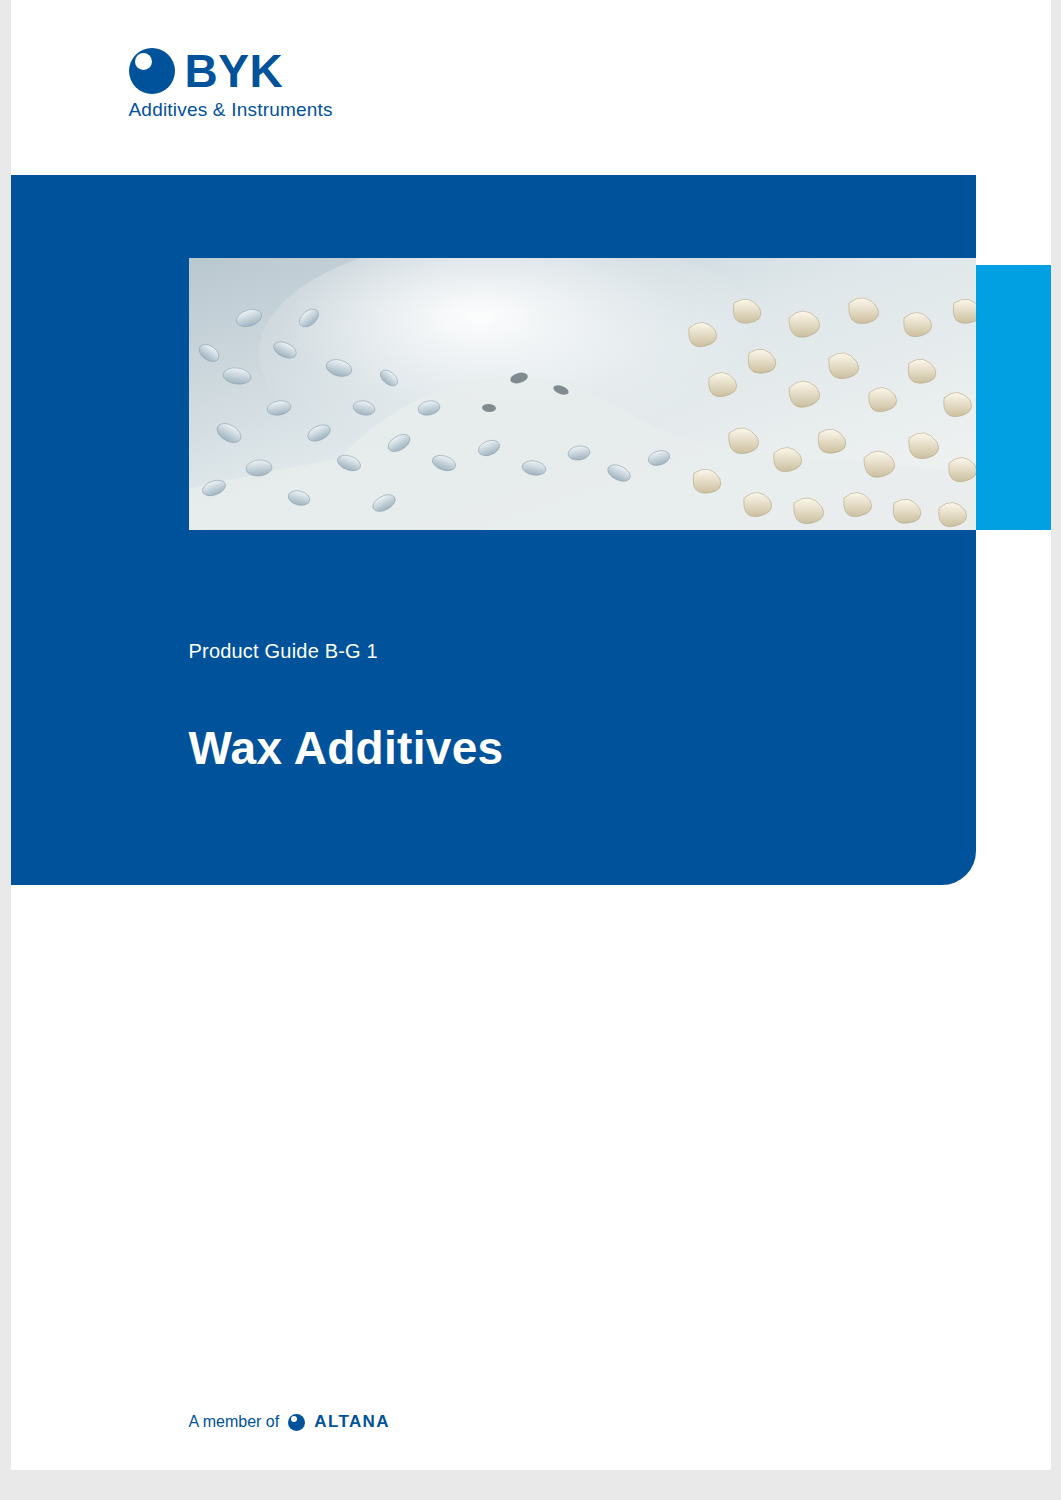BYK
Additives & Instruments
Product Guide B-G 1
Wax Additives
A member of ALTANA